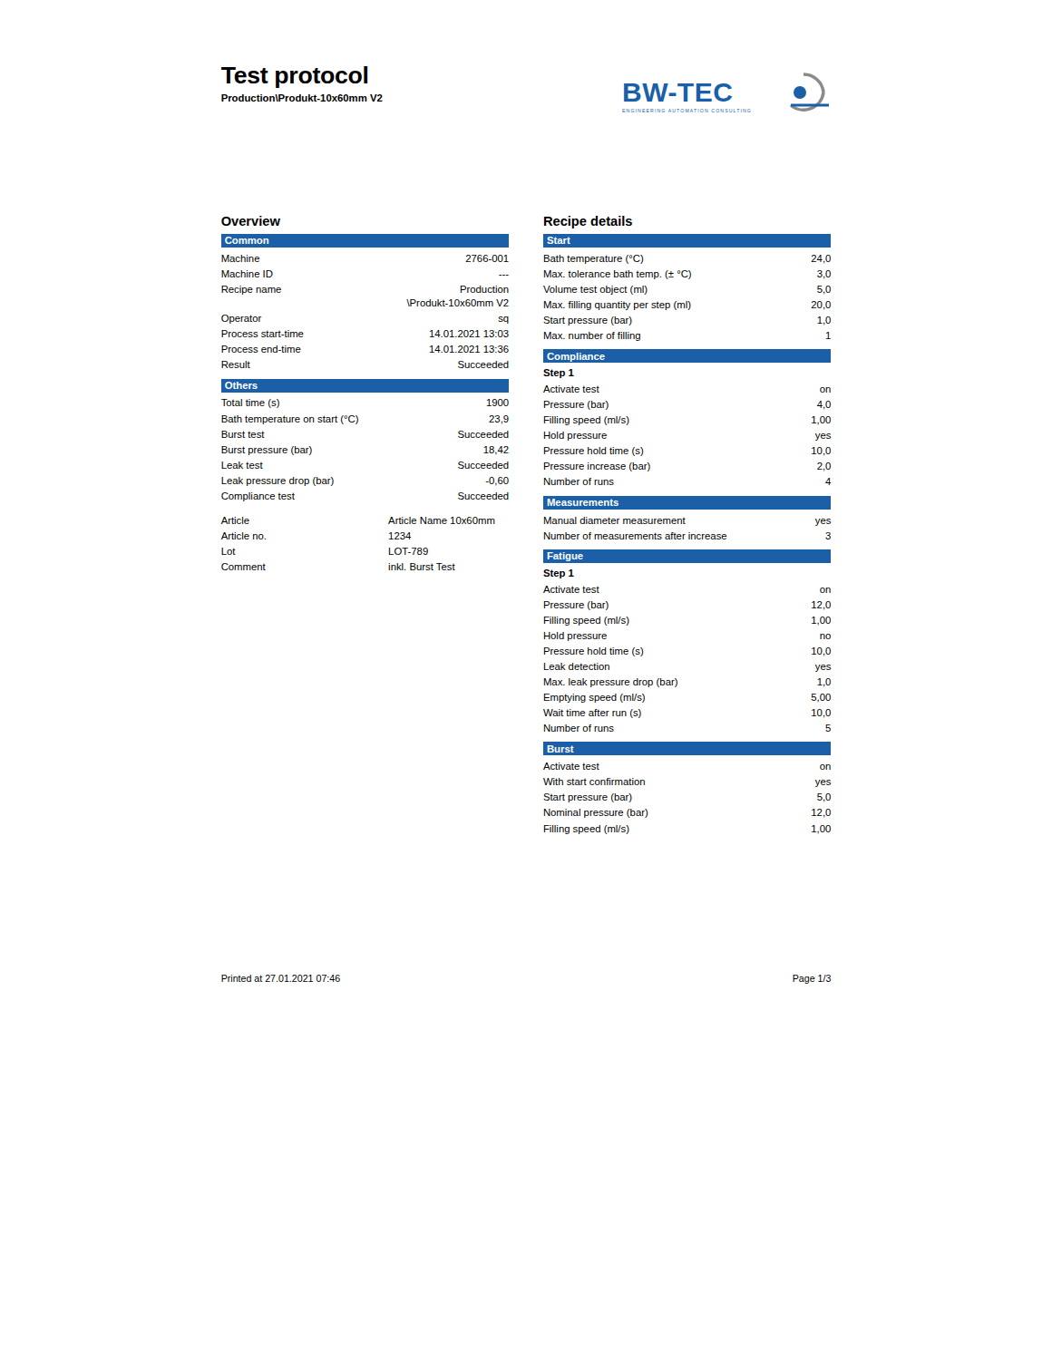Test protocol
Production\Produkt-10x60mm V2
BW-TEC ENGINEERING AUTOMATION CONSULTING
Overview
Common
| Machine | 2766-001 |
| Machine ID | --- |
| Recipe name | Production \Produkt-10x60mm V2 |
| Operator | sq |
| Process start-time | 14.01.2021 13:03 |
| Process end-time | 14.01.2021 13:36 |
| Result | Succeeded |
Others
| Total time (s) | 1900 |
| Bath temperature on start (°C) | 23,9 |
| Burst test | Succeeded |
| Burst pressure (bar) | 18,42 |
| Leak test | Succeeded |
| Leak pressure drop (bar) | -0,60 |
| Compliance test | Succeeded |
| Article | Article Name 10x60mm |
| Article no. | 1234 |
| Lot | LOT-789 |
| Comment | inkl. Burst Test |
Recipe details
Start
| Bath temperature (°C) | 24,0 |
| Max. tolerance bath temp. (± °C) | 3,0 |
| Volume test object (ml) | 5,0 |
| Max. filling quantity per step (ml) | 20,0 |
| Start pressure (bar) | 1,0 |
| Max. number of filling | 1 |
Compliance
Step 1
| Activate test | on |
| Pressure (bar) | 4,0 |
| Filling speed (ml/s) | 1,00 |
| Hold pressure | yes |
| Pressure hold time (s) | 10,0 |
| Pressure increase (bar) | 2,0 |
| Number of runs | 4 |
Measurements
| Manual diameter measurement | yes |
| Number of measurements after increase | 3 |
Fatigue
Step 1
| Activate test | on |
| Pressure (bar) | 12,0 |
| Filling speed (ml/s) | 1,00 |
| Hold pressure | no |
| Pressure hold time (s) | 10,0 |
| Leak detection | yes |
| Max. leak pressure drop (bar) | 1,0 |
| Emptying speed (ml/s) | 5,00 |
| Wait time after run (s) | 10,0 |
| Number of runs | 5 |
Burst
| Activate test | on |
| With start confirmation | yes |
| Start pressure (bar) | 5,0 |
| Nominal pressure (bar) | 12,0 |
| Filling speed (ml/s) | 1,00 |
Printed at 27.01.2021 07:46
Page 1/3